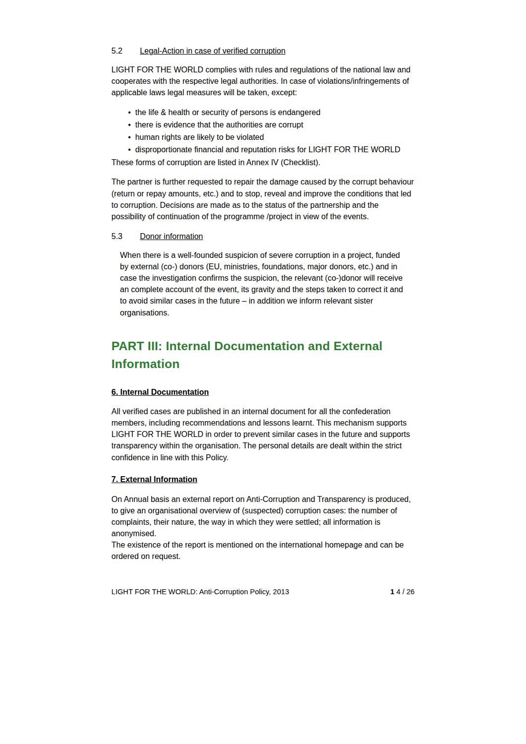5.2 Legal-Action in case of verified corruption
LIGHT FOR THE WORLD complies with rules and regulations of the national law and cooperates with the respective legal authorities. In case of violations/infringements of applicable laws legal measures will be taken, except:
the life & health or security of persons is endangered
there is evidence that the authorities are corrupt
human rights are likely to be violated
disproportionate financial and reputation risks for LIGHT FOR THE WORLD
These forms of corruption are listed in Annex IV (Checklist).
The partner is further requested to repair the damage caused by the corrupt behaviour (return or repay amounts, etc.) and to stop, reveal and improve the conditions that led to corruption. Decisions are made as to the status of the partnership and the possibility of continuation of the programme /project in view of the events.
5.3 Donor information
When there is a well-founded suspicion of severe corruption in a project, funded by external (co-) donors (EU, ministries, foundations, major donors, etc.) and in case the investigation confirms the suspicion, the relevant (co-)donor will receive an complete account of the event, its gravity and the steps taken to correct it and to avoid similar cases in the future – in addition we inform relevant sister organisations.
PART III: Internal Documentation and External Information
6. Internal Documentation
All verified cases are published in an internal document for all the confederation members, including recommendations and lessons learnt. This mechanism supports LIGHT FOR THE WORLD in order to prevent similar cases in the future and supports transparency within the organisation. The personal details are dealt within the strict confidence in line with this Policy.
7. External Information
On Annual basis an external report on Anti-Corruption and Transparency is produced, to give an organisational overview of (suspected) corruption cases: the number of complaints, their nature, the way in which they were settled; all information is anonymised.
The existence of the report is mentioned on the international homepage and can be ordered on request.
LIGHT FOR THE WORLD: Anti-Corruption Policy, 2013 1 4 / 26